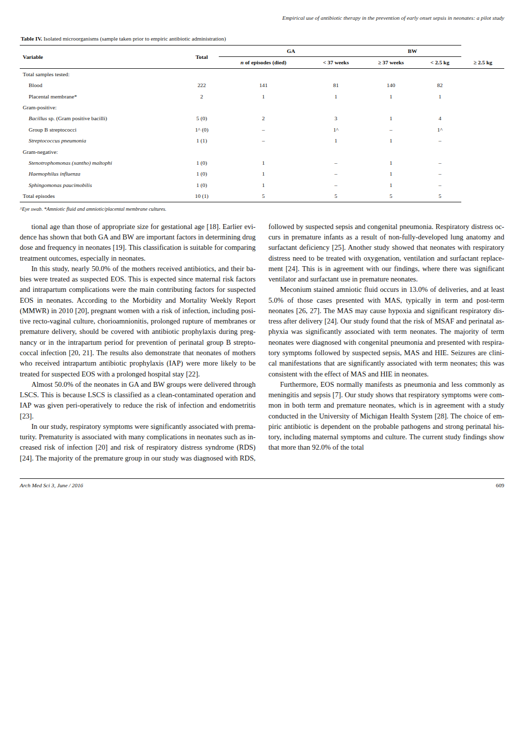Empirical use of antibiotic therapy in the prevention of early onset sepsis in neonates: a pilot study
Table IV. Isolated microorganisms (sample taken prior to empiric antibiotic administration)
| Variable | Total | GA | BW |
| --- | --- | --- | --- |
| n of episodes (died) | < 37 weeks | ≥ 37 weeks | < 2.5 kg | ≥ 2.5 kg |
| Total samples tested: |
| Blood | 222 | 141 | 81 | 140 | 82 |
| Placental membrane* | 2 | 1 | 1 | 1 | 1 |
| Gram-positive: |
| Bacillus sp. (Gram positive bacilli) | 5 (0) | 2 | 3 | 1 | 4 |
| Group B streptococci | 1^ (0) | – | 1^ | – | 1^ |
| Streptococcus pneumonia | 1 (1) | – | 1 | 1 | – |
| Gram-negative: |
| Stenotrophomonas (xantho) maltophi | 1 (0) | 1 | – | 1 | – |
| Haemophilus influenza | 1 (0) | 1 | – | 1 | – |
| Sphingomonas paucimobilis | 1 (0) | 1 | – | 1 | – |
| Total episodes | 10 (1) | 5 | 5 | 5 | 5 |
^Eye swab. *Amniotic fluid and amniotic/placental membrane cultures.
tional age than those of appropriate size for gestational age [18]. Earlier evidence has shown that both GA and BW are important factors in determining drug dose and frequency in neonates [19]. This classification is suitable for comparing treatment outcomes, especially in neonates.
In this study, nearly 50.0% of the mothers received antibiotics, and their babies were treated as suspected EOS. This is expected since maternal risk factors and intrapartum complications were the main contributing factors for suspected EOS in neonates. According to the Morbidity and Mortality Weekly Report (MMWR) in 2010 [20], pregnant women with a risk of infection, including positive recto-vaginal culture, chorioamnionitis, prolonged rupture of membranes or premature delivery, should be covered with antibiotic prophylaxis during pregnancy or in the intrapartum period for prevention of perinatal group B streptococcal infection [20, 21]. The results also demonstrate that neonates of mothers who received intrapartum antibiotic prophylaxis (IAP) were more likely to be treated for suspected EOS with a prolonged hospital stay [22].
Almost 50.0% of the neonates in GA and BW groups were delivered through LSCS. This is because LSCS is classified as a clean-contaminated operation and IAP was given peri-operatively to reduce the risk of infection and endometritis [23].
In our study, respiratory symptoms were significantly associated with prematurity. Prematurity is associated with many complications in neonates such as increased risk of infection [20] and risk of respiratory distress syndrome (RDS) [24]. The majority of the premature group in our study was diagnosed with RDS, followed by suspected sepsis and congenital pneumonia. Respiratory distress occurs in premature infants as a result of non-fully-developed lung anatomy and surfactant deficiency [25]. Another study showed that neonates with respiratory distress need to be treated with oxygenation, ventilation and surfactant replacement [24]. This is in agreement with our findings, where there was significant ventilator and surfactant use in premature neonates.
Meconium stained amniotic fluid occurs in 13.0% of deliveries, and at least 5.0% of those cases presented with MAS, typically in term and post-term neonates [26, 27]. The MAS may cause hypoxia and significant respiratory distress after delivery [24]. Our study found that the risk of MSAF and perinatal asphyxia was significantly associated with term neonates. The majority of term neonates were diagnosed with congenital pneumonia and presented with respiratory symptoms followed by suspected sepsis, MAS and HIE. Seizures are clinical manifestations that are significantly associated with term neonates; this was consistent with the effect of MAS and HIE in neonates.
Furthermore, EOS normally manifests as pneumonia and less commonly as meningitis and sepsis [7]. Our study shows that respiratory symptoms were common in both term and premature neonates, which is in agreement with a study conducted in the University of Michigan Health System [28]. The choice of empiric antibiotic is dependent on the probable pathogens and strong perinatal history, including maternal symptoms and culture. The current study findings show that more than 92.0% of the total
Arch Med Sci 3, June / 2016 609